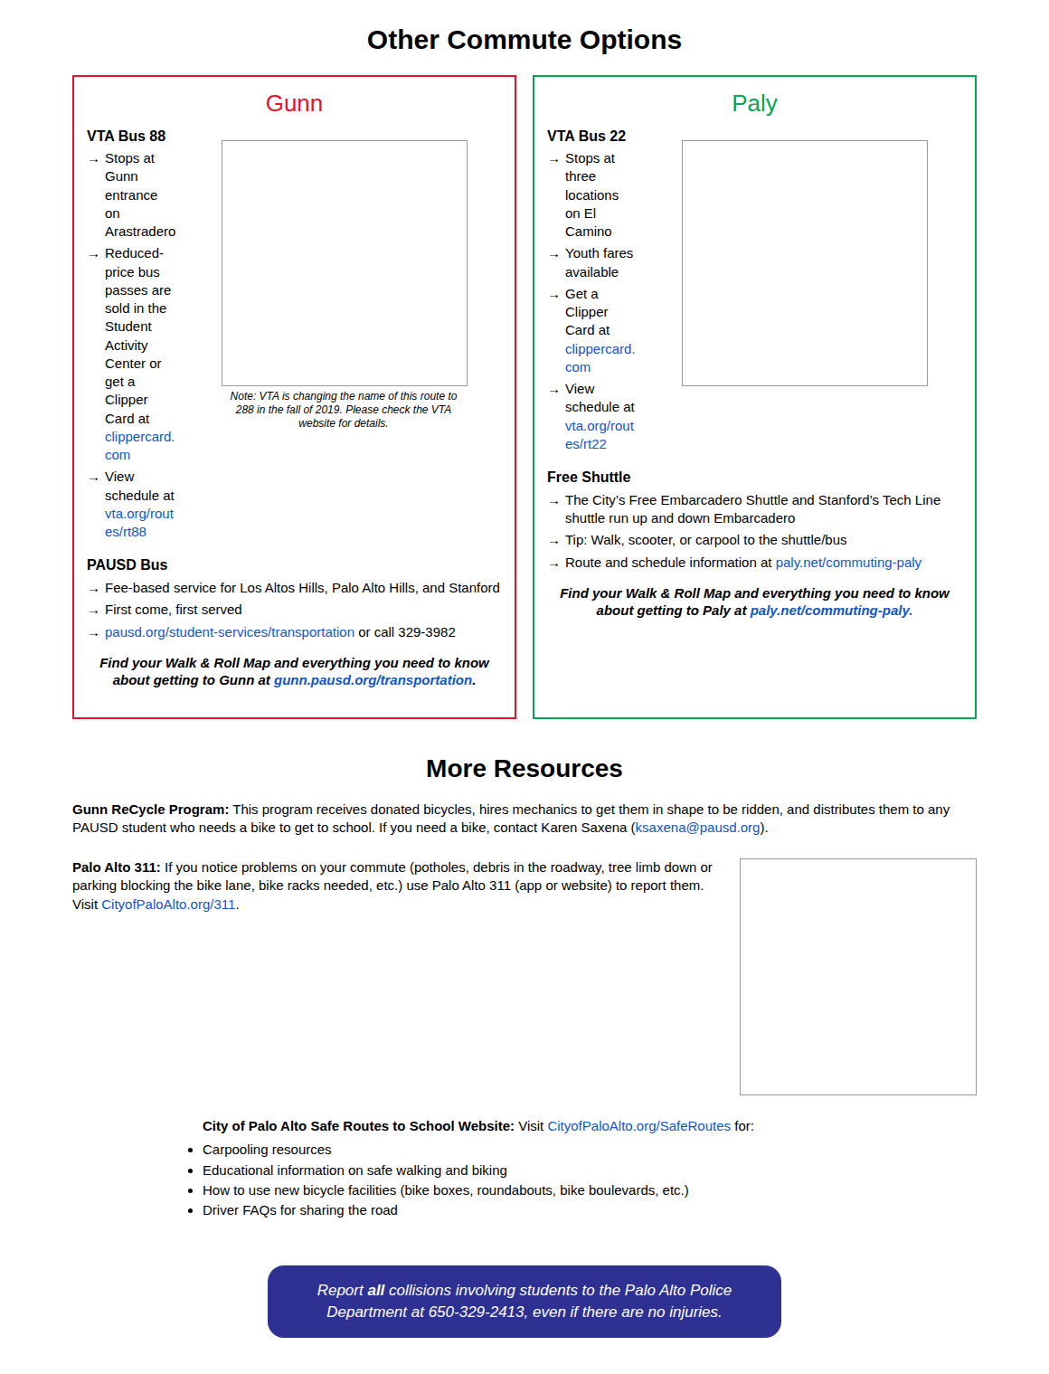Other Commute Options
Gunn
VTA Bus 88
Stops at Gunn entrance on Arastradero
Reduced-price bus passes are sold in the Student Activity Center or get a Clipper Card at clippercard.com
View schedule at vta.org/routes/rt88
Note: VTA is changing the name of this route to 288 in the fall of 2019. Please check the VTA website for details.
PAUSD Bus
Fee-based service for Los Altos Hills, Palo Alto Hills, and Stanford
First come, first served
pausd.org/student-services/transportation or call 329-3982
Find your Walk & Roll Map and everything you need to know about getting to Gunn at gunn.pausd.org/transportation.
Paly
VTA Bus 22
Stops at three locations on El Camino
Youth fares available
Get a Clipper Card at clippercard.com
View schedule at vta.org/routes/rt22
Free Shuttle
The City’s Free Embarcadero Shuttle and Stanford’s Tech Line shuttle run up and down Embarcadero
Tip: Walk, scooter, or carpool to the shuttle/bus
Route and schedule information at paly.net/commuting-paly
Find your Walk & Roll Map and everything you need to know about getting to Paly at paly.net/commuting-paly.
More Resources
Gunn ReCycle Program: This program receives donated bicycles, hires mechanics to get them in shape to be ridden, and distributes them to any PAUSD student who needs a bike to get to school. If you need a bike, contact Karen Saxena (ksaxena@pausd.org).
Palo Alto 311: If you notice problems on your commute (potholes, debris in the roadway, tree limb down or parking blocking the bike lane, bike racks needed, etc.) use Palo Alto 311 (app or website) to report them. Visit CityofPaloAlto.org/311.
City of Palo Alto Safe Routes to School Website: Visit CityofPaloAlto.org/SafeRoutes for:
Carpooling resources
Educational information on safe walking and biking
How to use new bicycle facilities (bike boxes, roundabouts, bike boulevards, etc.)
Driver FAQs for sharing the road
Report all collisions involving students to the Palo Alto Police Department at 650-329-2413, even if there are no injuries.